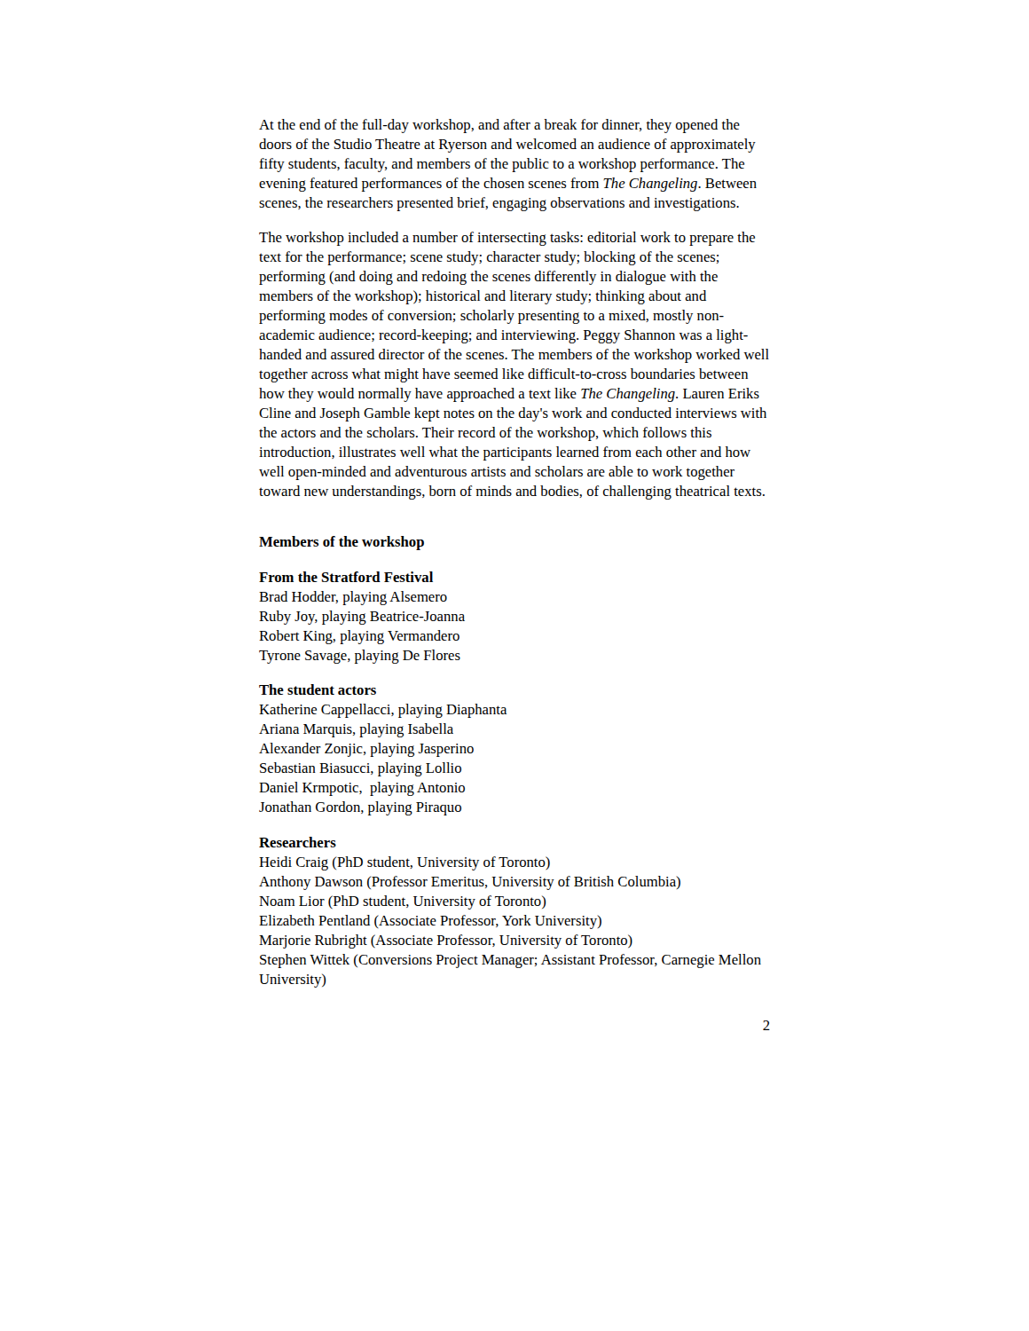At the end of the full-day workshop, and after a break for dinner, they opened the doors of the Studio Theatre at Ryerson and welcomed an audience of approximately fifty students, faculty, and members of the public to a workshop performance. The evening featured performances of the chosen scenes from The Changeling. Between scenes, the researchers presented brief, engaging observations and investigations.
The workshop included a number of intersecting tasks: editorial work to prepare the text for the performance; scene study; character study; blocking of the scenes; performing (and doing and redoing the scenes differently in dialogue with the members of the workshop); historical and literary study; thinking about and performing modes of conversion; scholarly presenting to a mixed, mostly non-academic audience; record-keeping; and interviewing. Peggy Shannon was a light-handed and assured director of the scenes. The members of the workshop worked well together across what might have seemed like difficult-to-cross boundaries between how they would normally have approached a text like The Changeling. Lauren Eriks Cline and Joseph Gamble kept notes on the day's work and conducted interviews with the actors and the scholars. Their record of the workshop, which follows this introduction, illustrates well what the participants learned from each other and how well open-minded and adventurous artists and scholars are able to work together toward new understandings, born of minds and bodies, of challenging theatrical texts.
Members of the workshop
From the Stratford Festival
Brad Hodder, playing Alsemero
Ruby Joy, playing Beatrice-Joanna
Robert King, playing Vermandero
Tyrone Savage, playing De Flores
The student actors
Katherine Cappellacci, playing Diaphanta
Ariana Marquis, playing Isabella
Alexander Zonjic, playing Jasperino
Sebastian Biasucci, playing Lollio
Daniel Krmpotic, playing Antonio
Jonathan Gordon, playing Piraquo
Researchers
Heidi Craig (PhD student, University of Toronto)
Anthony Dawson (Professor Emeritus, University of British Columbia)
Noam Lior (PhD student, University of Toronto)
Elizabeth Pentland (Associate Professor, York University)
Marjorie Rubright (Associate Professor, University of Toronto)
Stephen Wittek (Conversions Project Manager; Assistant Professor, Carnegie Mellon University)
2